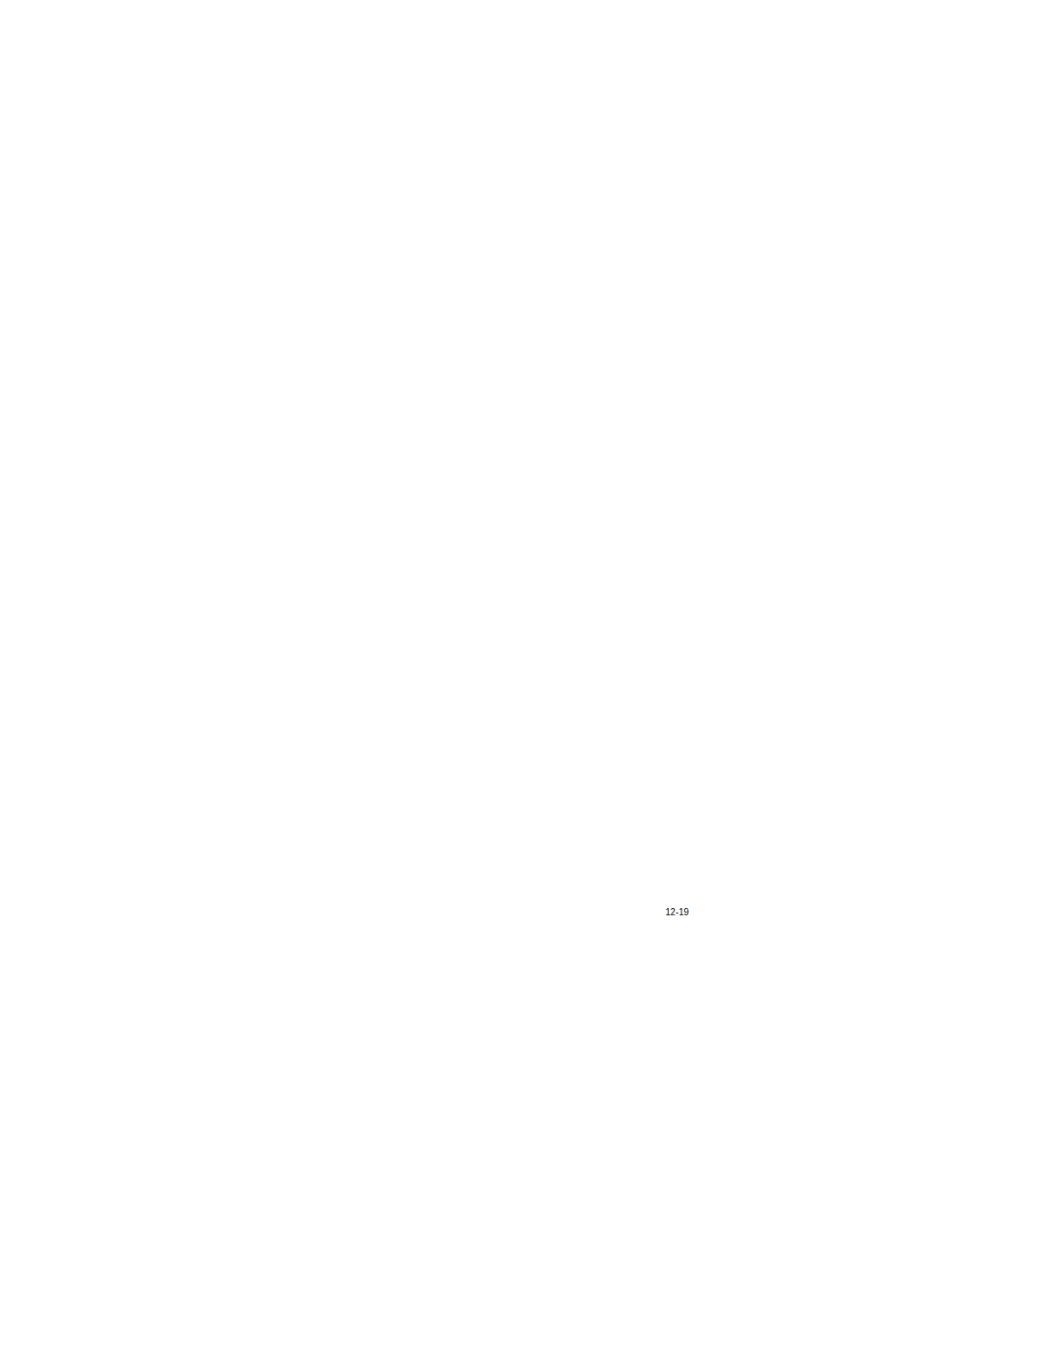12-19